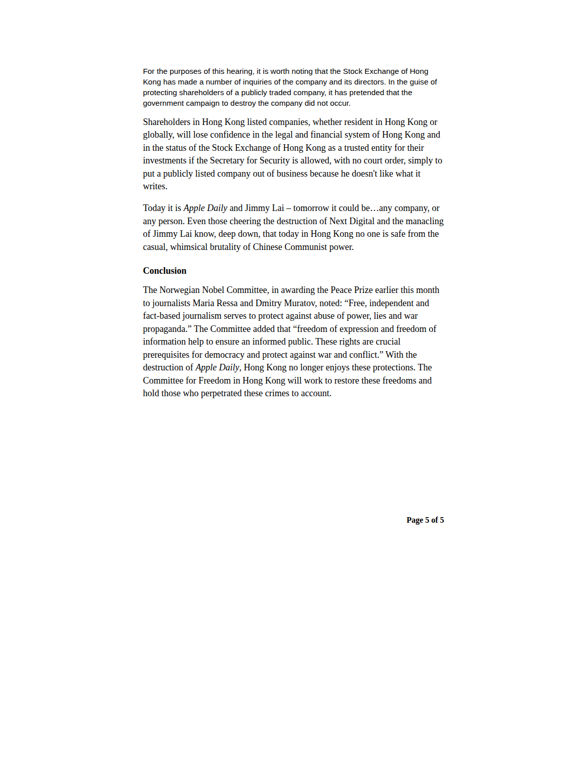For the purposes of this hearing, it is worth noting that the Stock Exchange of Hong Kong has made a number of inquiries of the company and its directors. In the guise of protecting shareholders of a publicly traded company, it has pretended that the government campaign to destroy the company did not occur.
Shareholders in Hong Kong listed companies, whether resident in Hong Kong or globally, will lose confidence in the legal and financial system of Hong Kong and in the status of the Stock Exchange of Hong Kong as a trusted entity for their investments if the Secretary for Security is allowed, with no court order, simply to put a publicly listed company out of business because he doesn't like what it writes.
Today it is Apple Daily and Jimmy Lai – tomorrow it could be…any company, or any person. Even those cheering the destruction of Next Digital and the manacling of Jimmy Lai know, deep down, that today in Hong Kong no one is safe from the casual, whimsical brutality of Chinese Communist power.
Conclusion
The Norwegian Nobel Committee, in awarding the Peace Prize earlier this month to journalists Maria Ressa and Dmitry Muratov, noted: “Free, independent and fact-based journalism serves to protect against abuse of power, lies and war propaganda.” The Committee added that “freedom of expression and freedom of information help to ensure an informed public. These rights are crucial prerequisites for democracy and protect against war and conflict.” With the destruction of Apple Daily, Hong Kong no longer enjoys these protections. The Committee for Freedom in Hong Kong will work to restore these freedoms and hold those who perpetrated these crimes to account.
Page 5 of 5